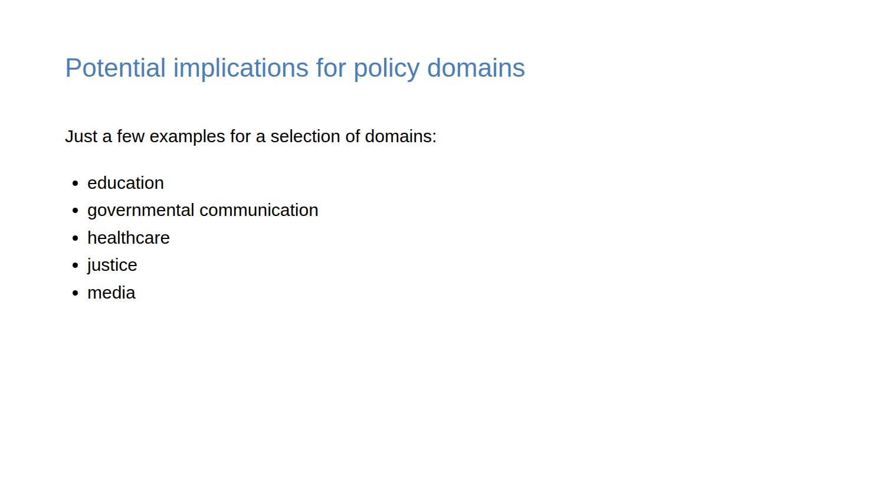Potential implications for policy domains
Just a few examples for a selection of domains:
education
governmental communication
healthcare
justice
media